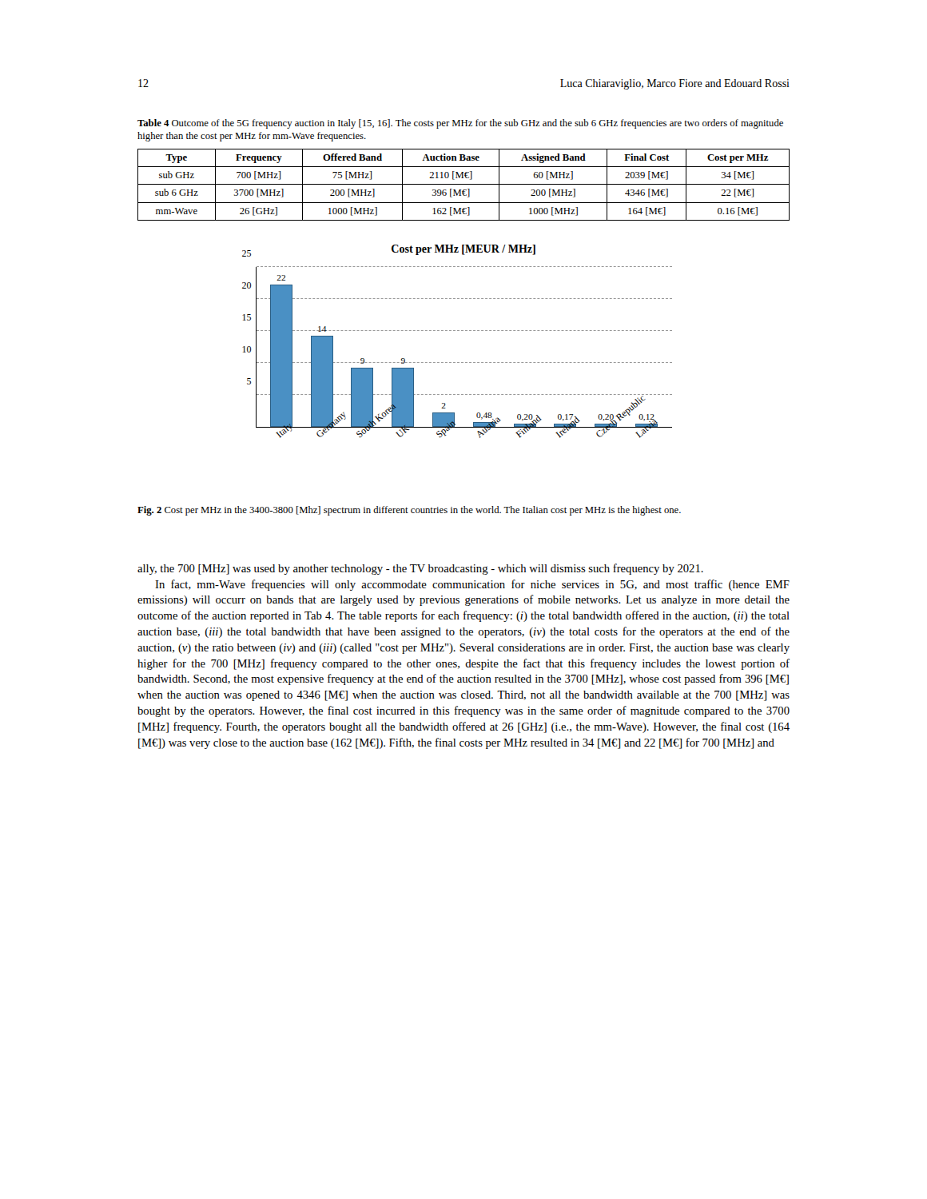12 Luca Chiaraviglio, Marco Fiore and Edouard Rossi
Table 4 Outcome of the 5G frequency auction in Italy [15, 16]. The costs per MHz for the sub GHz and the sub 6 GHz frequencies are two orders of magnitude higher than the cost per MHz for mm-Wave frequencies.
| Type | Frequency | Offered Band | Auction Base | Assigned Band | Final Cost | Cost per MHz |
| --- | --- | --- | --- | --- | --- | --- |
| sub GHz | 700 [MHz] | 75 [MHz] | 2110 [M€] | 60 [MHz] | 2039 [M€] | 34 [M€] |
| sub 6 GHz | 3700 [MHz] | 200 [MHz] | 396 [M€] | 200 [MHz] | 4346 [M€] | 22 [M€] |
| mm-Wave | 26 [GHz] | 1000 [MHz] | 162 [M€] | 1000 [MHz] | 164 [M€] | 0.16 [M€] |
Cost per MHz [MEUR / MHz]
25
20
15
10
5
22
14
9
9
2
0,48
0,20
0,17
0,20
0,12
Italy Germany South Korea UK Spain Austria Finland Ireland Czech Republic Latvia
Fig. 2 Cost per MHz in the 3400-3800 [Mhz] spectrum in different countries in the world. The Italian cost per MHz is the highest one.
ally, the 700 [MHz] was used by another technology - the TV broadcasting - which will dismiss such frequency by 2021.
In fact, mm-Wave frequencies will only accommodate communication for niche services in 5G, and most traffic (hence EMF emissions) will occurr on bands that are largely used by previous generations of mobile networks. Let us analyze in more detail the outcome of the auction reported in Tab 4. The table reports for each frequency: (i) the total bandwidth offered in the auction, (ii) the total auction base, (iii) the total bandwidth that have been assigned to the operators, (iv) the total costs for the operators at the end of the auction, (v) the ratio between (iv) and (iii) (called "cost per MHz"). Several considerations are in order. First, the auction base was clearly higher for the 700 [MHz] frequency compared to the other ones, despite the fact that this frequency includes the lowest portion of bandwidth. Second, the most expensive frequency at the end of the auction resulted in the 3700 [MHz], whose cost passed from 396 [M€] when the auction was opened to 4346 [M€] when the auction was closed. Third, not all the bandwidth available at the 700 [MHz] was bought by the operators. However, the final cost incurred in this frequency was in the same order of magnitude compared to the 3700 [MHz] frequency. Fourth, the operators bought all the bandwidth offered at 26 [GHz] (i.e., the mm-Wave). However, the final cost (164 [M€]) was very close to the auction base (162 [M€]). Fifth, the final costs per MHz resulted in 34 [M€] and 22 [M€] for 700 [MHz] and